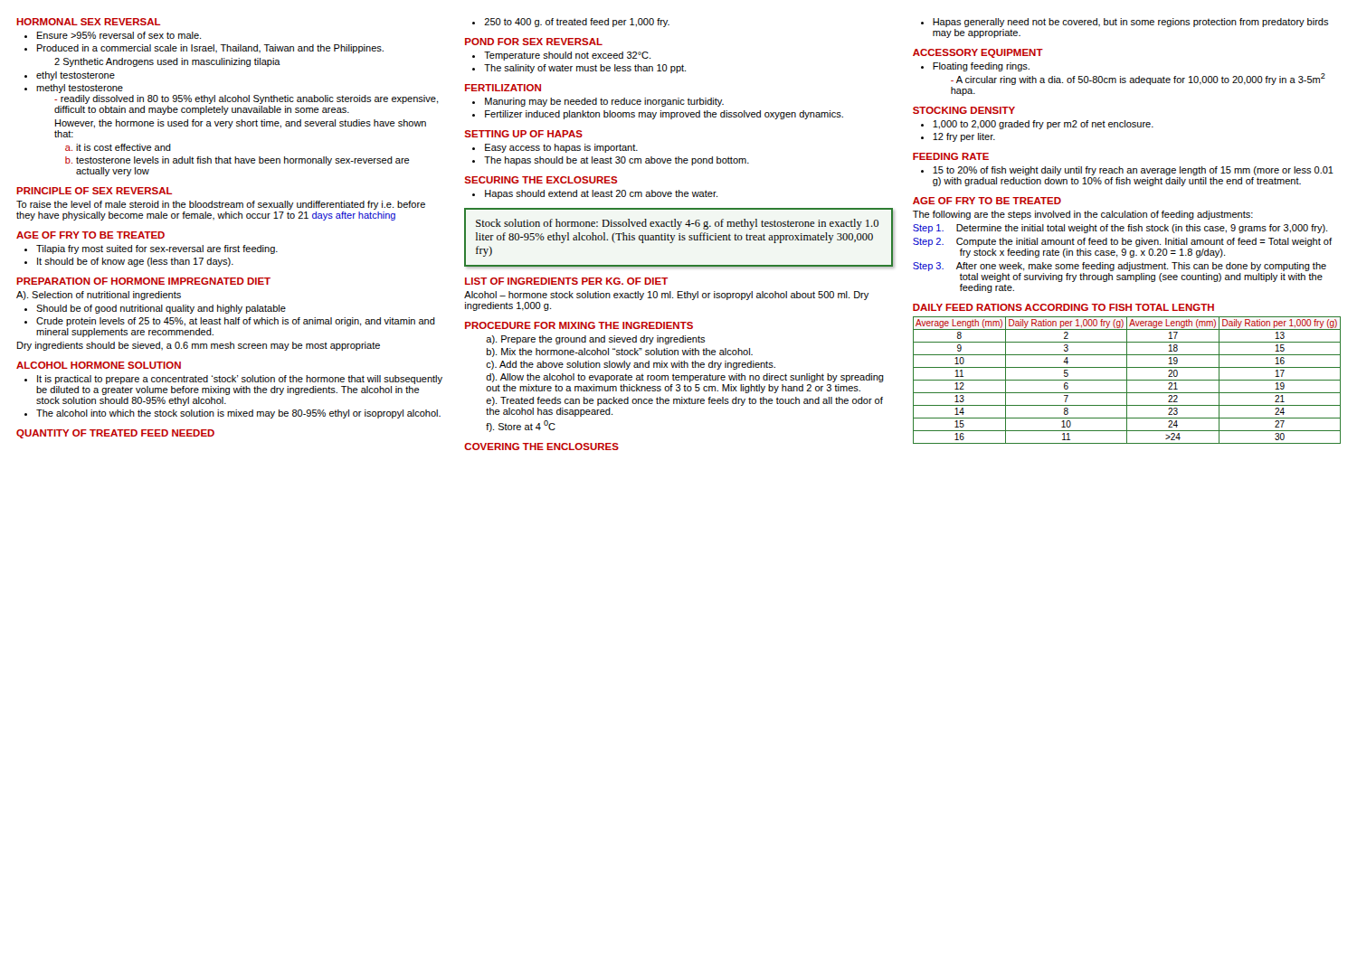Hormonal Sex Reversal
Ensure >95% reversal of sex to male.
Produced in a commercial scale in Israel, Thailand, Taiwan and the Philippines.
2 Synthetic Androgens used in masculinizing tilapia
ethyl testosterone
methyl testosterone
readily dissolved in 80 to 95% ethyl alcohol Synthetic anabolic steroids are expensive, difficult to obtain and maybe completely unavailable in some areas.
However, the hormone is used for a very short time, and several studies have shown that:
it is cost effective and
testosterone levels in adult fish that have been hormonally sex-reversed are actually very low
Principle of Sex Reversal
To raise the level of male steroid in the bloodstream of sexually undifferentiated fry i.e. before they have physically become male or female, which occur 17 to 21 days after hatching
Age of Fry to be Treated
Tilapia fry most suited for sex-reversal are first feeding.
It should be of know age (less than 17 days).
Preparation of Hormone Impregnated Diet
A). Selection of nutritional ingredients
Should be of good nutritional quality and highly palatable
Crude protein levels of 25 to 45%, at least half of which is of animal origin, and vitamin and mineral supplements are recommended.
Dry ingredients should be sieved, a 0.6 mm mesh screen may be most appropriate
Alcohol hormone solution
It is practical to prepare a concentrated ‘stock’ solution of the hormone that will subsequently be diluted to a greater volume before mixing with the dry ingredients. The alcohol in the stock solution should 80-95% ethyl alcohol.
The alcohol into which the stock solution is mixed may be 80-95% ethyl or isopropyl alcohol.
Quantity of Treated Feed Needed
250 to 400 g. of treated feed per 1,000 fry.
Pond for Sex Reversal
Temperature should not exceed 32°C.
The salinity of water must be less than 10 ppt.
Fertilization
Manuring may be needed to reduce inorganic turbidity.
Fertilizer induced plankton blooms may improved the dissolved oxygen dynamics.
Setting up of Hapas
Easy access to hapas is important.
The hapas should be at least 30 cm above the pond bottom.
Securing the Exclosures
Hapas should extend at least 20 cm above the water.
Stock solution of hormone: Dissolved exactly 4-6 g. of methyl testosterone in exactly 1.0 liter of 80-95% ethyl alcohol. (This quantity is sufficient to treat approximately 300,000 fry)
List of Ingredients per kg. of Diet
Alcohol – hormone stock solution exactly 10 ml. Ethyl or isopropyl alcohol about 500 ml. Dry ingredients 1,000 g.
Procedure for Mixing the Ingredients
Prepare the ground and sieved dry ingredients
Mix the hormone-alcohol “stock” solution with the alcohol.
Add the above solution slowly and mix with the dry ingredients.
Allow the alcohol to evaporate at room temperature with no direct sunlight by spreading out the mixture to a maximum thickness of 3 to 5 cm. Mix lightly by hand 2 or 3 times.
Treated feeds can be packed once the mixture feels dry to the touch and all the odor of the alcohol has disappeared.
Store at 4 0C
Covering the Enclosures
Hapas generally need not be covered, but in some regions protection from predatory birds may be appropriate.
Accessory Equipment
Floating feeding rings.
A circular ring with a dia. of 50-80cm is adequate for 10,000 to 20,000 fry in a 3-5m2 hapa.
Stocking Density
1,000 to 2,000 graded fry per m2 of net enclosure.
12 fry per liter.
Feeding Rate
15 to 20% of fish weight daily until fry reach an average length of 15 mm (more or less 0.01 g) with gradual reduction down to 10% of fish weight daily until the end of treatment.
Age of Fry to be Treated
The following are the steps involved in the calculation of feeding adjustments:
Step 1. Determine the initial total weight of the fish stock (in this case, 9 grams for 3,000 fry).
Step 2. Compute the initial amount of feed to be given. Initial amount of feed = Total weight of fry stock x feeding rate (in this case, 9 g. x 0.20 = 1.8 g/day).
Step 3. After one week, make some feeding adjustment. This can be done by computing the total weight of surviving fry through sampling (see counting) and multiply it with the feeding rate.
Daily Feed Rations According to Fish Total Length
| Average Length (mm) | Daily Ration per 1,000 fry (g) | Average Length (mm) | Daily Ration per 1,000 fry (g) |
| --- | --- | --- | --- |
| 8 | 2 | 17 | 13 |
| 9 | 3 | 18 | 15 |
| 10 | 4 | 19 | 16 |
| 11 | 5 | 20 | 17 |
| 12 | 6 | 21 | 19 |
| 13 | 7 | 22 | 21 |
| 14 | 8 | 23 | 24 |
| 15 | 10 | 24 | 27 |
| 16 | 11 | >24 | 30 |